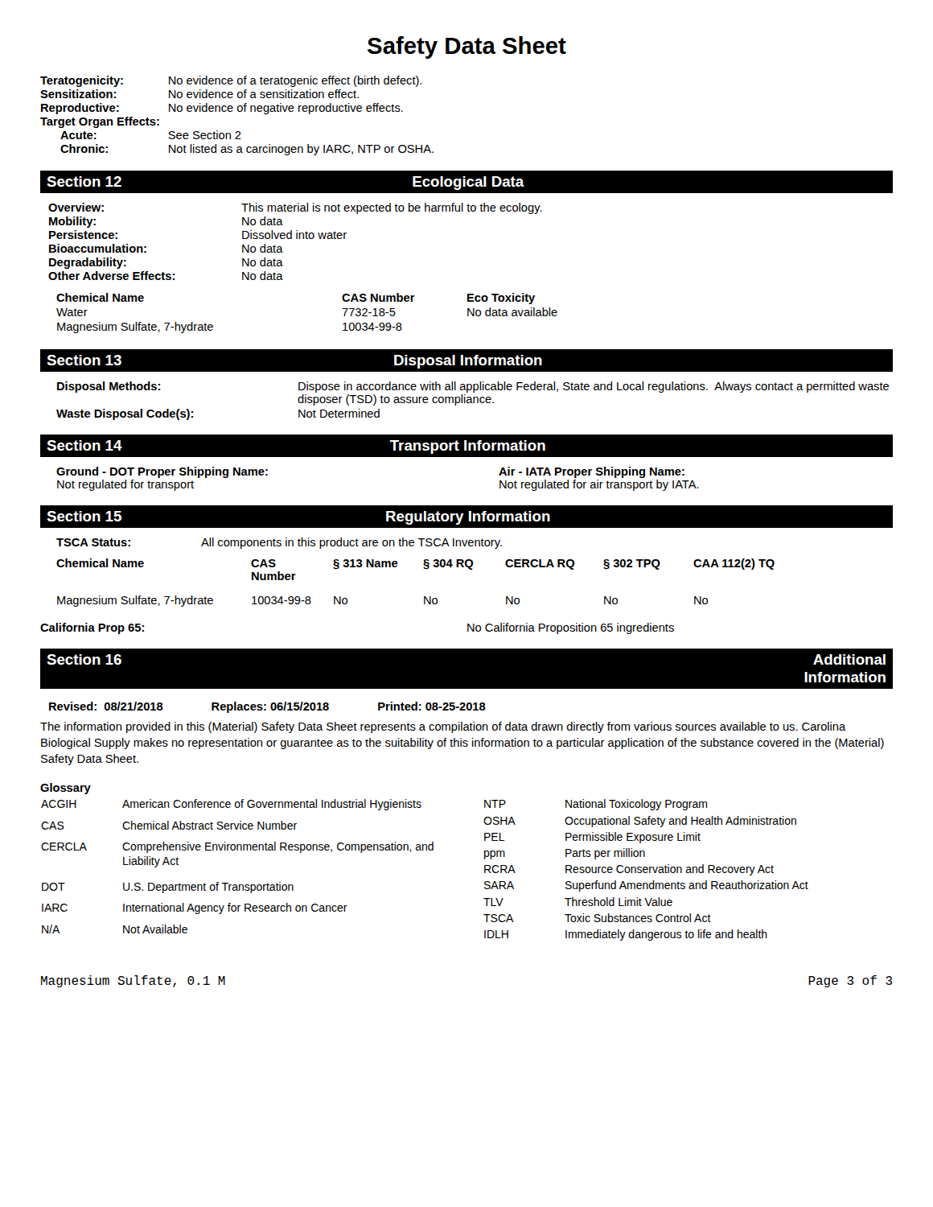Safety Data Sheet
| Teratogenicity: | No evidence of a teratogenic effect (birth defect). |
| Sensitization: | No evidence of a sensitization effect. |
| Reproductive: | No evidence of negative reproductive effects. |
| Target Organ Effects: | |
| Acute: | See Section 2 |
| Chronic: | Not listed as a carcinogen by IARC, NTP or OSHA. |
Section 12 Ecological Data
| Overview: | This material is not expected to be harmful to the ecology. |
| Mobility: | No data |
| Persistence: | Dissolved into water |
| Bioaccumulation: | No data |
| Degradability: | No data |
| Other Adverse Effects: | No data |
| Chemical Name | CAS Number | Eco Toxicity |
| --- | --- | --- |
| Water | 7732-18-5 | No data available |
| Magnesium Sulfate, 7-hydrate | 10034-99-8 | |
Section 13 Disposal Information
Disposal Methods:
Dispose in accordance with all applicable Federal, State and Local regulations. Always contact a permitted waste disposer (TSD) to assure compliance.
Waste Disposal Code(s):
Not Determined
Section 14 Transport Information
Ground - DOT Proper Shipping Name:
Not regulated for transport
Air - IATA Proper Shipping Name:
Not regulated for air transport by IATA.
Section 15 Regulatory Information
TSCA Status:
All components in this product are on the TSCA Inventory.
| Chemical Name | CAS Number | § 313 Name | § 304 RQ | CERCLA RQ | § 302 TPQ | CAA 112(2) TQ |
| --- | --- | --- | --- | --- | --- | --- |
| Magnesium Sulfate, 7-hydrate | 10034-99-8 | No | No | No | No | No |
California Prop 65:
No California Proposition 65 ingredients
Section 16 Additional
Information
Revised: 08/21/2018 Replaces: 06/15/2018 Printed: 08-25-2018
The information provided in this (Material) Safety Data Sheet represents a compilation of data drawn directly from various sources available to us. Carolina Biological Supply makes no representation or guarantee as to the suitability of this information to a particular application of the substance covered in the (Material) Safety Data Sheet.
Glossary
| ACGIH | American Conference of Governmental Industrial Hygienists |
| CAS | Chemical Abstract Service Number |
| CERCLA | Comprehensive Environmental Response, Compensation, and Liability Act |
| DOT | U.S. Department of Transportation |
| IARC | International Agency for Research on Cancer |
| N/A | Not Available |
| NTP | National Toxicology Program |
| OSHA | Occupational Safety and Health Administration |
| PEL | Permissible Exposure Limit |
| ppm | Parts per million |
| RCRA | Resource Conservation and Recovery Act |
| SARA | Superfund Amendments and Reauthorization Act |
| TLV | Threshold Limit Value |
| TSCA | Toxic Substances Control Act |
| IDLH | Immediately dangerous to life and health |
Magnesium Sulfate, 0.1 M Page 3 of 3